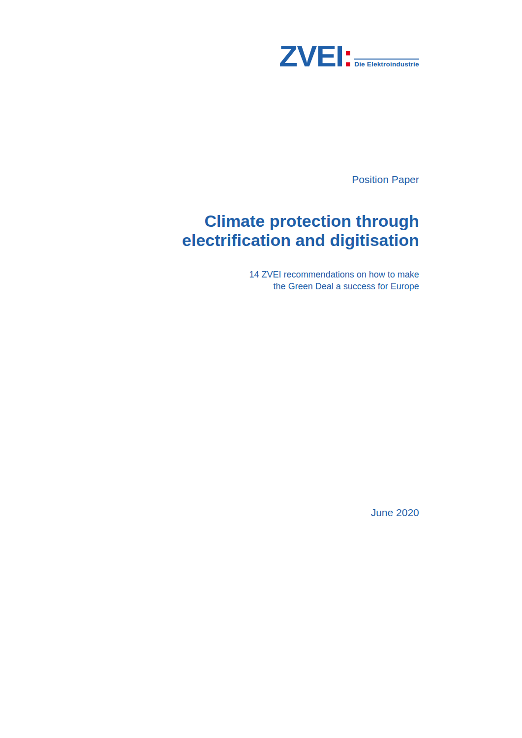ZVEI:
Die Elektroindustrie
Position Paper
Climate protection through
electrification and digitisation
14 ZVEI recommendations on how to make
the Green Deal a success for Europe
June 2020